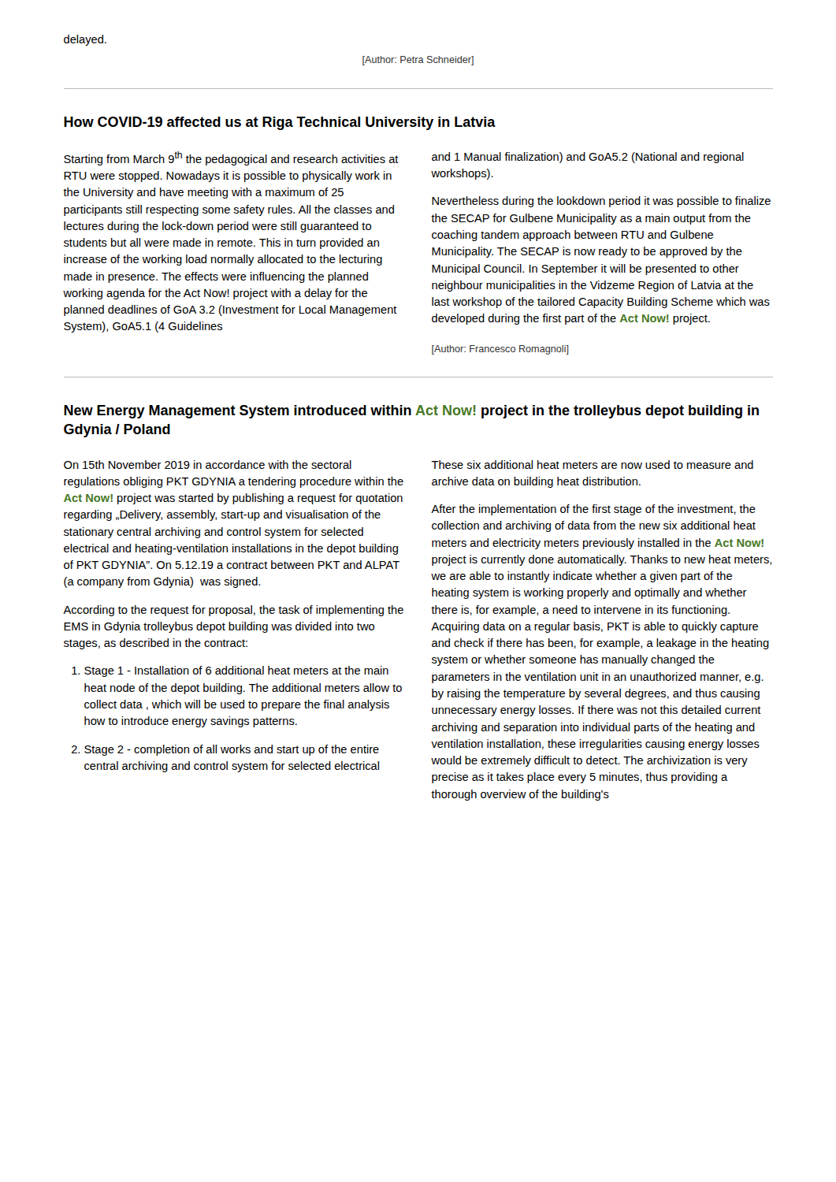delayed.
[Author: Petra Schneider]
How COVID-19 affected us at Riga Technical University in Latvia
Starting from March 9th the pedagogical and research activities at RTU were stopped. Nowadays it is possible to physically work in the University and have meeting with a maximum of 25 participants still respecting some safety rules. All the classes and lectures during the lock-down period were still guaranteed to students but all were made in remote. This in turn provided an increase of the working load normally allocated to the lecturing made in presence. The effects were influencing the planned working agenda for the Act Now! project with a delay for the planned deadlines of GoA 3.2 (Investment for Local Management System), GoA5.1 (4 Guidelines
and 1 Manual finalization) and GoA5.2 (National and regional workshops).
Nevertheless during the lookdown period it was possible to finalize the SECAP for Gulbene Municipality as a main output from the coaching tandem approach between RTU and Gulbene Municipality. The SECAP is now ready to be approved by the Municipal Council. In September it will be presented to other neighbour municipalities in the Vidzeme Region of Latvia at the last workshop of the tailored Capacity Building Scheme which was developed during the first part of the Act Now! project.
[Author: Francesco Romagnoli]
New Energy Management System introduced within Act Now! project in the trolleybus depot building in Gdynia / Poland
On 15th November 2019 in accordance with the sectoral regulations obliging PKT GDYNIA a tendering procedure within the Act Now! project was started by publishing a request for quotation regarding „Delivery, assembly, start-up and visualisation of the stationary central archiving and control system for selected electrical and heating-ventilation installations in the depot building of PKT GDYNIA”. On 5.12.19 a contract between PKT and ALPAT (a company from Gdynia) was signed.
According to the request for proposal, the task of implementing the EMS in Gdynia trolleybus depot building was divided into two stages, as described in the contract:
Stage 1 - Installation of 6 additional heat meters at the main heat node of the depot building. The additional meters allow to collect data , which will be used to prepare the final analysis how to introduce energy savings patterns.
Stage 2 - completion of all works and start up of the entire central archiving and control system for selected electrical
These six additional heat meters are now used to measure and archive data on building heat distribution.
After the implementation of the first stage of the investment, the collection and archiving of data from the new six additional heat meters and electricity meters previously installed in the Act Now! project is currently done automatically. Thanks to new heat meters, we are able to instantly indicate whether a given part of the heating system is working properly and optimally and whether there is, for example, a need to intervene in its functioning. Acquiring data on a regular basis, PKT is able to quickly capture and check if there has been, for example, a leakage in the heating system or whether someone has manually changed the parameters in the ventilation unit in an unauthorized manner, e.g. by raising the temperature by several degrees, and thus causing unnecessary energy losses. If there was not this detailed current archiving and separation into individual parts of the heating and ventilation installation, these irregularities causing energy losses would be extremely difficult to detect. The archivization is very precise as it takes place every 5 minutes, thus providing a thorough overview of the building's